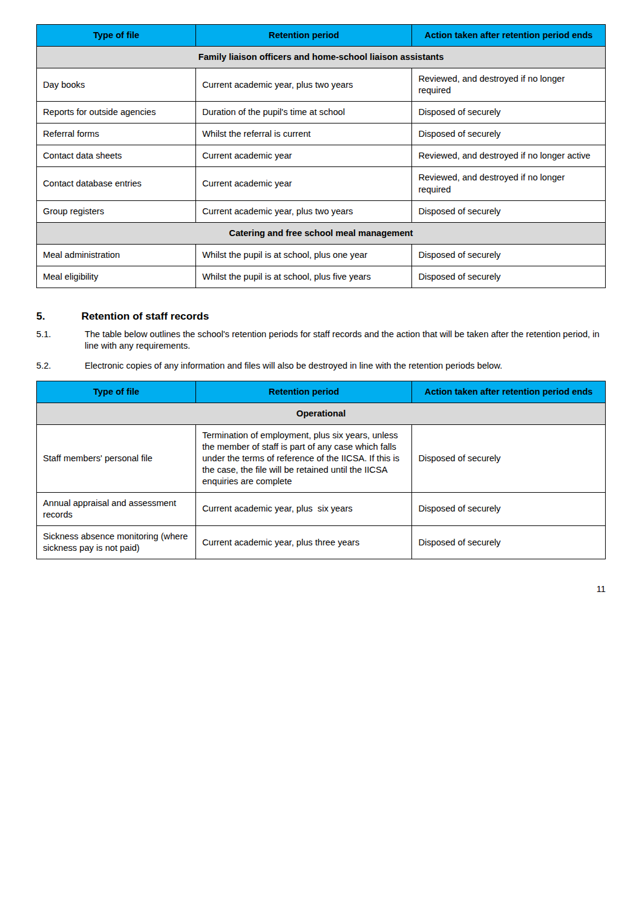| Type of file | Retention period | Action taken after retention period ends |
| --- | --- | --- |
| Family liaison officers and home-school liaison assistants |
| Day books | Current academic year, plus two years | Reviewed, and destroyed if no longer required |
| Reports for outside agencies | Duration of the pupil's time at school | Disposed of securely |
| Referral forms | Whilst the referral is current | Disposed of securely |
| Contact data sheets | Current academic year | Reviewed, and destroyed if no longer active |
| Contact database entries | Current academic year | Reviewed, and destroyed if no longer required |
| Group registers | Current academic year, plus two years | Disposed of securely |
| Catering and free school meal management |
| Meal administration | Whilst the pupil is at school, plus one year | Disposed of securely |
| Meal eligibility | Whilst the pupil is at school, plus five years | Disposed of securely |
5. Retention of staff records
5.1. The table below outlines the school's retention periods for staff records and the action that will be taken after the retention period, in line with any requirements.
5.2. Electronic copies of any information and files will also be destroyed in line with the retention periods below.
| Type of file | Retention period | Action taken after retention period ends |
| --- | --- | --- |
| Operational |
| Staff members' personal file | Termination of employment, plus six years, unless the member of staff is part of any case which falls under the terms of reference of the IICSA. If this is the case, the file will be retained until the IICSA enquiries are complete | Disposed of securely |
| Annual appraisal and assessment records | Current academic year, plus six years | Disposed of securely |
| Sickness absence monitoring (where sickness pay is not paid) | Current academic year, plus three years | Disposed of securely |
11